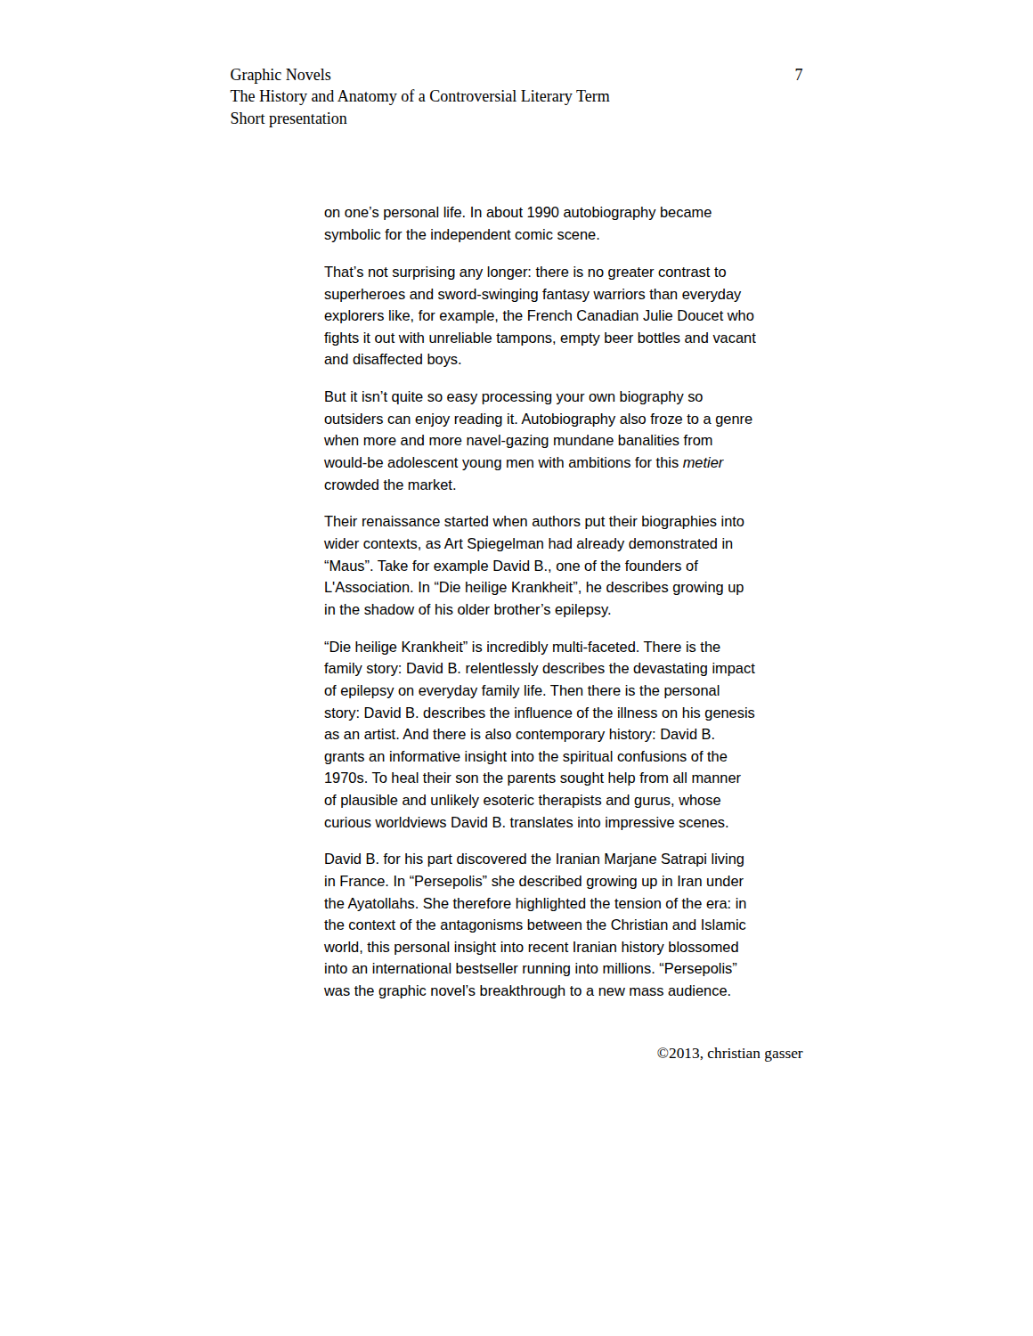Graphic Novels
The History and Anatomy of a Controversial Literary Term
Short presentation
7
on one’s personal life. In about 1990 autobiography became symbolic for the independent comic scene.
That’s not surprising any longer: there is no greater contrast to superheroes and sword-swinging fantasy warriors than everyday explorers like, for example, the French Canadian Julie Doucet who fights it out with unreliable tampons, empty beer bottles and vacant and disaffected boys.
But it isn’t quite so easy processing your own biography so outsiders can enjoy reading it. Autobiography also froze to a genre when more and more navel-gazing mundane banalities from would-be adolescent young men with ambitions for this metier crowded the market.
Their renaissance started when authors put their biographies into wider contexts, as Art Spiegelman had already demonstrated in “Maus”. Take for example David B., one of the founders of L'Association. In “Die heilige Krankheit”, he describes growing up in the shadow of his older brother’s epilepsy.
“Die heilige Krankheit” is incredibly multi-faceted. There is the family story: David B. relentlessly describes the devastating impact of epilepsy on everyday family life. Then there is the personal story: David B. describes the influence of the illness on his genesis as an artist. And there is also contemporary history: David B. grants an informative insight into the spiritual confusions of the 1970s. To heal their son the parents sought help from all manner of plausible and unlikely esoteric therapists and gurus, whose curious worldviews David B. translates into impressive scenes.
David B. for his part discovered the Iranian Marjane Satrapi living in France. In “Persepolis” she described growing up in Iran under the Ayatollahs. She therefore highlighted the tension of the era: in the context of the antagonisms between the Christian and Islamic world, this personal insight into recent Iranian history blossomed into an international bestseller running into millions. “Persepolis” was the graphic novel’s breakthrough to a new mass audience.
©2013, christian gasser